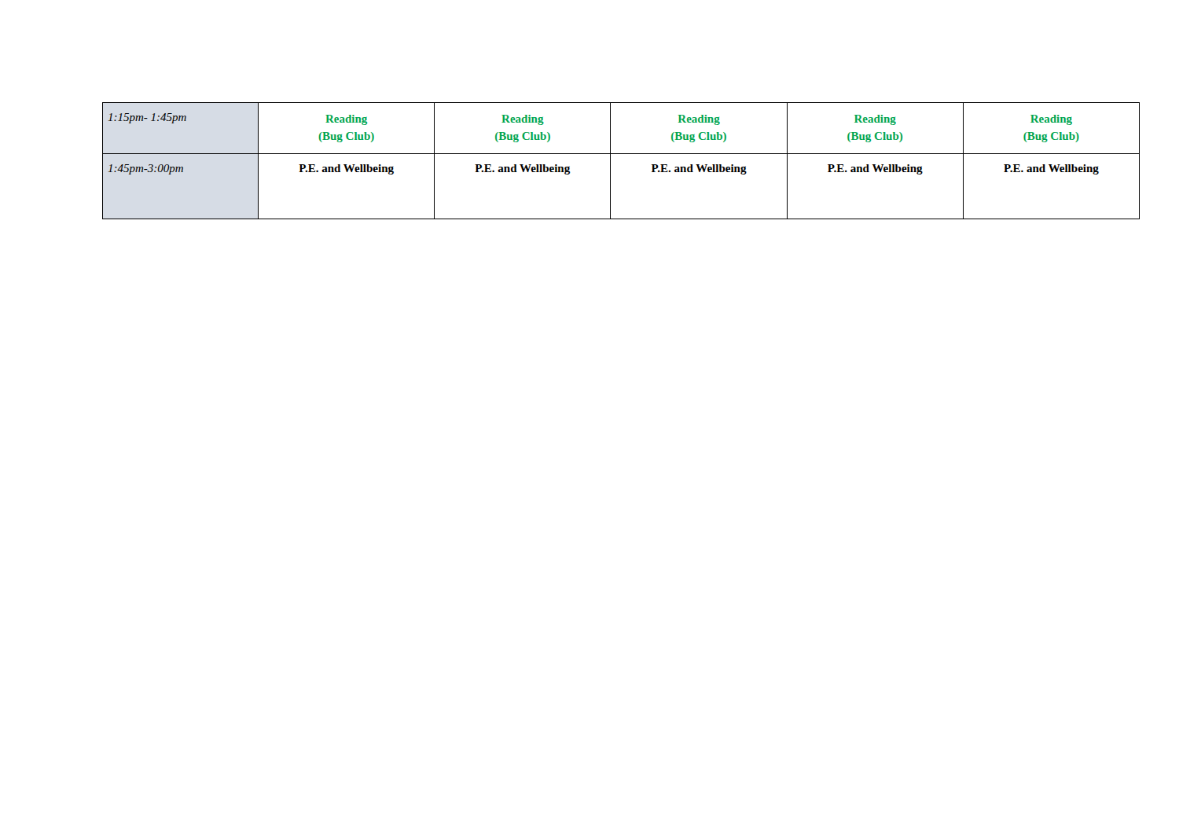| 1:15pm- 1:45pm | Reading (Bug Club) | Reading (Bug Club) | Reading (Bug Club) | Reading (Bug Club) | Reading (Bug Club) |
| 1:45pm-3:00pm | P.E. and Wellbeing | P.E. and Wellbeing | P.E. and Wellbeing | P.E. and Wellbeing | P.E. and Wellbeing |